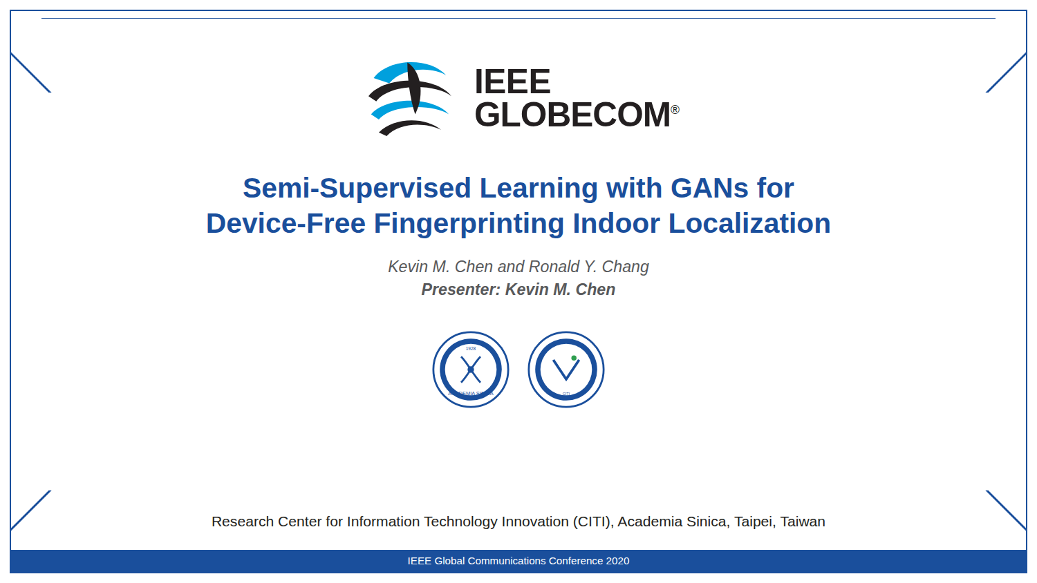IEEE
GLOBECOM®
Semi-Supervised Learning with GANs for
Device-Free Fingerprinting Indoor Localization
Kevin M. Chen and Ronald Y. Chang Presenter: Kevin M. Chen
ACADEMIA SINICA 1928 CITI
Research Center for Information Technology Innovation (CITI), Academia Sinica, Taipei, Taiwan
IEEE Global Communications Conference 2020